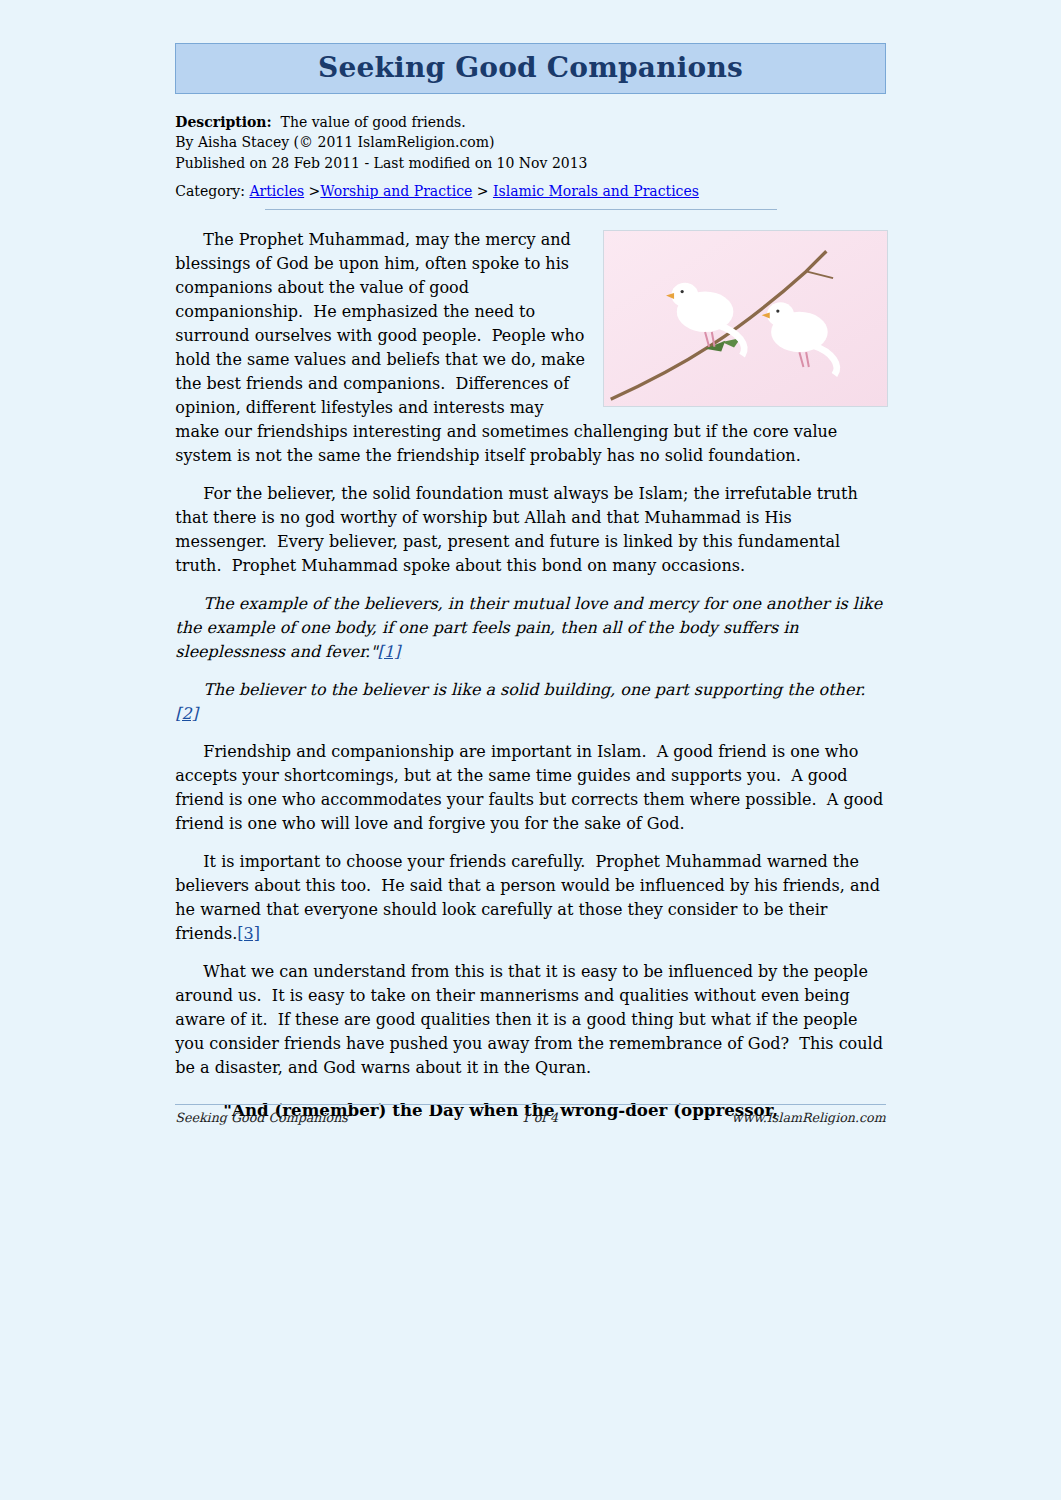Seeking Good Companions
Description: The value of good friends.
By Aisha Stacey (© 2011 IslamReligion.com)
Published on 28 Feb 2011 - Last modified on 10 Nov 2013
Category: Articles >Worship and Practice > Islamic Morals and Practices
The Prophet Muhammad, may the mercy and blessings of God be upon him, often spoke to his companions about the value of good companionship. He emphasized the need to surround ourselves with good people. People who hold the same values and beliefs that we do, make the best friends and companions. Differences of opinion, different lifestyles and interests may make our friendships interesting and sometimes challenging but if the core value system is not the same the friendship itself probably has no solid foundation.
For the believer, the solid foundation must always be Islam; the irrefutable truth that there is no god worthy of worship but Allah and that Muhammad is His messenger. Every believer, past, present and future is linked by this fundamental truth. Prophet Muhammad spoke about this bond on many occasions.
The example of the believers, in their mutual love and mercy for one another is like the example of one body, if one part feels pain, then all of the body suffers in sleeplessness and fever."[1]
The believer to the believer is like a solid building, one part supporting the other.[2]
Friendship and companionship are important in Islam. A good friend is one who accepts your shortcomings, but at the same time guides and supports you. A good friend is one who accommodates your faults but corrects them where possible. A good friend is one who will love and forgive you for the sake of God.
It is important to choose your friends carefully. Prophet Muhammad warned the believers about this too. He said that a person would be influenced by his friends, and he warned that everyone should look carefully at those they consider to be their friends.[3]
What we can understand from this is that it is easy to be influenced by the people around us. It is easy to take on their mannerisms and qualities without even being aware of it. If these are good qualities then it is a good thing but what if the people you consider friends have pushed you away from the remembrance of God? This could be a disaster, and God warns about it in the Quran.
"And (remember) the Day when the wrong-doer (oppressor,
Seeking Good Companions 1 of 4 www.IslamReligion.com